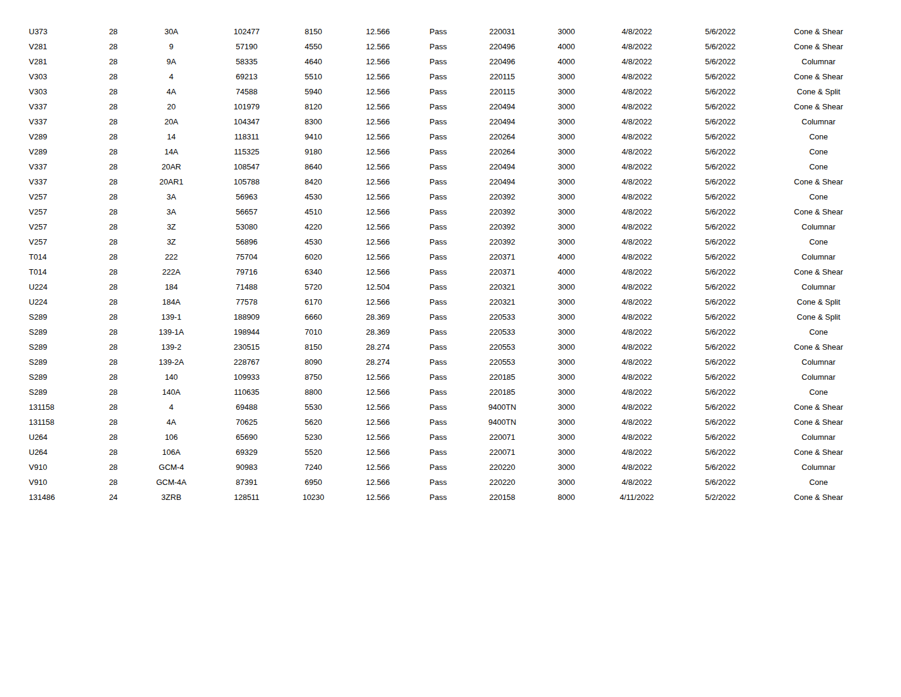| U373 | 28 | 30A | 102477 | 8150 | 12.566 | Pass | 220031 | 3000 | 4/8/2022 | 5/6/2022 | Cone & Shear |
| V281 | 28 | 9 | 57190 | 4550 | 12.566 | Pass | 220496 | 4000 | 4/8/2022 | 5/6/2022 | Cone & Shear |
| V281 | 28 | 9A | 58335 | 4640 | 12.566 | Pass | 220496 | 4000 | 4/8/2022 | 5/6/2022 | Columnar |
| V303 | 28 | 4 | 69213 | 5510 | 12.566 | Pass | 220115 | 3000 | 4/8/2022 | 5/6/2022 | Cone & Shear |
| V303 | 28 | 4A | 74588 | 5940 | 12.566 | Pass | 220115 | 3000 | 4/8/2022 | 5/6/2022 | Cone & Split |
| V337 | 28 | 20 | 101979 | 8120 | 12.566 | Pass | 220494 | 3000 | 4/8/2022 | 5/6/2022 | Cone & Shear |
| V337 | 28 | 20A | 104347 | 8300 | 12.566 | Pass | 220494 | 3000 | 4/8/2022 | 5/6/2022 | Columnar |
| V289 | 28 | 14 | 118311 | 9410 | 12.566 | Pass | 220264 | 3000 | 4/8/2022 | 5/6/2022 | Cone |
| V289 | 28 | 14A | 115325 | 9180 | 12.566 | Pass | 220264 | 3000 | 4/8/2022 | 5/6/2022 | Cone |
| V337 | 28 | 20AR | 108547 | 8640 | 12.566 | Pass | 220494 | 3000 | 4/8/2022 | 5/6/2022 | Cone |
| V337 | 28 | 20AR1 | 105788 | 8420 | 12.566 | Pass | 220494 | 3000 | 4/8/2022 | 5/6/2022 | Cone & Shear |
| V257 | 28 | 3A | 56963 | 4530 | 12.566 | Pass | 220392 | 3000 | 4/8/2022 | 5/6/2022 | Cone |
| V257 | 28 | 3A | 56657 | 4510 | 12.566 | Pass | 220392 | 3000 | 4/8/2022 | 5/6/2022 | Cone & Shear |
| V257 | 28 | 3Z | 53080 | 4220 | 12.566 | Pass | 220392 | 3000 | 4/8/2022 | 5/6/2022 | Columnar |
| V257 | 28 | 3Z | 56896 | 4530 | 12.566 | Pass | 220392 | 3000 | 4/8/2022 | 5/6/2022 | Cone |
| T014 | 28 | 222 | 75704 | 6020 | 12.566 | Pass | 220371 | 4000 | 4/8/2022 | 5/6/2022 | Columnar |
| T014 | 28 | 222A | 79716 | 6340 | 12.566 | Pass | 220371 | 4000 | 4/8/2022 | 5/6/2022 | Cone & Shear |
| U224 | 28 | 184 | 71488 | 5720 | 12.504 | Pass | 220321 | 3000 | 4/8/2022 | 5/6/2022 | Columnar |
| U224 | 28 | 184A | 77578 | 6170 | 12.566 | Pass | 220321 | 3000 | 4/8/2022 | 5/6/2022 | Cone & Split |
| S289 | 28 | 139-1 | 188909 | 6660 | 28.369 | Pass | 220533 | 3000 | 4/8/2022 | 5/6/2022 | Cone & Split |
| S289 | 28 | 139-1A | 198944 | 7010 | 28.369 | Pass | 220533 | 3000 | 4/8/2022 | 5/6/2022 | Cone |
| S289 | 28 | 139-2 | 230515 | 8150 | 28.274 | Pass | 220553 | 3000 | 4/8/2022 | 5/6/2022 | Cone & Shear |
| S289 | 28 | 139-2A | 228767 | 8090 | 28.274 | Pass | 220553 | 3000 | 4/8/2022 | 5/6/2022 | Columnar |
| S289 | 28 | 140 | 109933 | 8750 | 12.566 | Pass | 220185 | 3000 | 4/8/2022 | 5/6/2022 | Columnar |
| S289 | 28 | 140A | 110635 | 8800 | 12.566 | Pass | 220185 | 3000 | 4/8/2022 | 5/6/2022 | Cone |
| 131158 | 28 | 4 | 69488 | 5530 | 12.566 | Pass | 9400TN | 3000 | 4/8/2022 | 5/6/2022 | Cone & Shear |
| 131158 | 28 | 4A | 70625 | 5620 | 12.566 | Pass | 9400TN | 3000 | 4/8/2022 | 5/6/2022 | Cone & Shear |
| U264 | 28 | 106 | 65690 | 5230 | 12.566 | Pass | 220071 | 3000 | 4/8/2022 | 5/6/2022 | Columnar |
| U264 | 28 | 106A | 69329 | 5520 | 12.566 | Pass | 220071 | 3000 | 4/8/2022 | 5/6/2022 | Cone & Shear |
| V910 | 28 | GCM-4 | 90983 | 7240 | 12.566 | Pass | 220220 | 3000 | 4/8/2022 | 5/6/2022 | Columnar |
| V910 | 28 | GCM-4A | 87391 | 6950 | 12.566 | Pass | 220220 | 3000 | 4/8/2022 | 5/6/2022 | Cone |
| 131486 | 24 | 3ZRB | 128511 | 10230 | 12.566 | Pass | 220158 | 8000 | 4/11/2022 | 5/2/2022 | Cone & Shear |